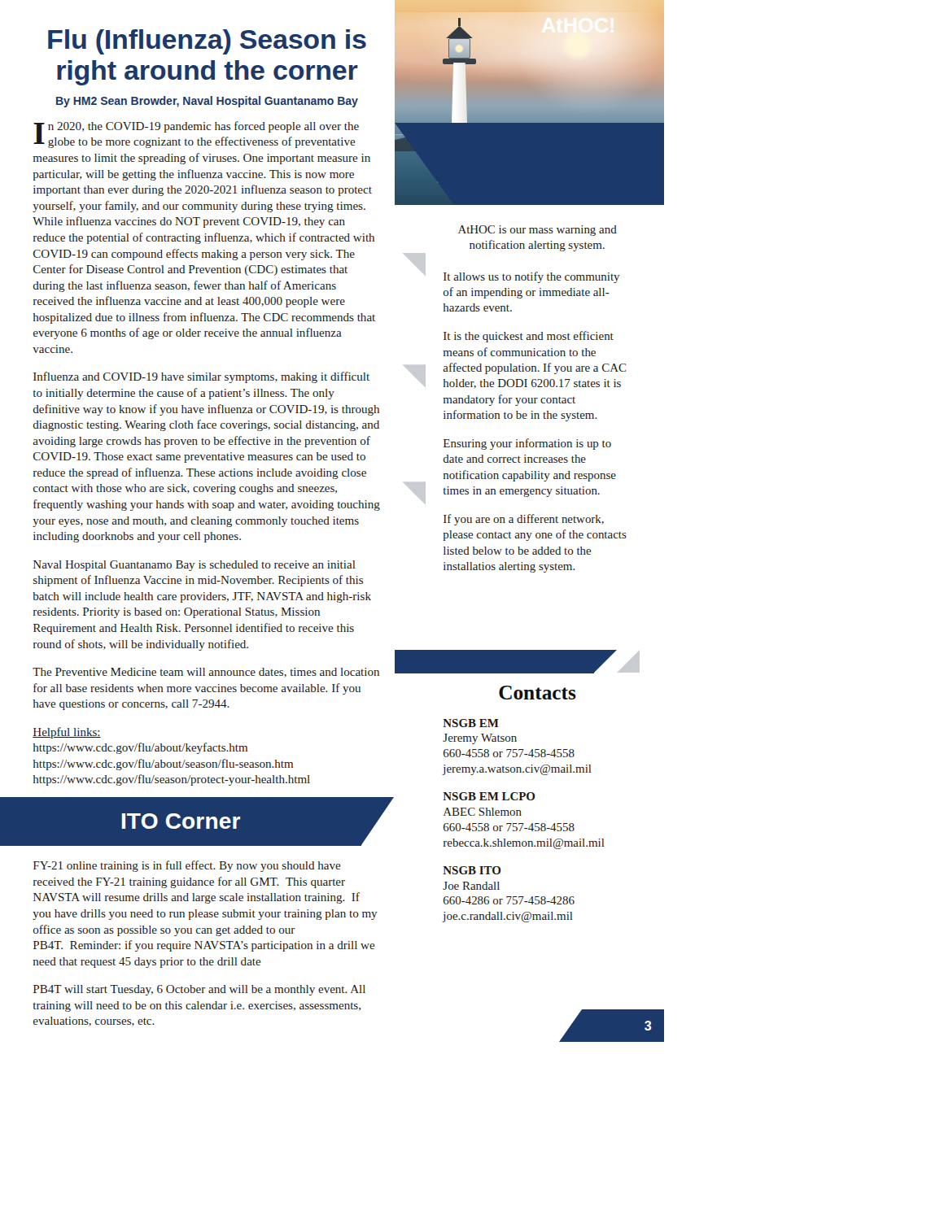AtHOC!
AtHOC is our mass warning and notification alerting system.
It allows us to notify the community of an impending or immediate all-hazards event.
It is the quickest and most efficient means of communication to the affected population. If you are a CAC holder, the DODI 6200.17 states it is mandatory for your contact information to be in the system.
Ensuring your information is up to date and correct increases the notification capability and response times in an emergency situation.
If you are on a different network, please contact any one of the contacts listed below to be added to the installatios alerting system.
Contacts
NSGB EM
Jeremy Watson
660-4558 or 757-458-4558
jeremy.a.watson.civ@mail.mil
NSGB EM LCPO
ABEC Shlemon
660-4558 or 757-458-4558
rebecca.k.shlemon.mil@mail.mil
NSGB ITO
Joe Randall
660-4286 or 757-458-4286
joe.c.randall.civ@mail.mil
Flu (Influenza) Season is right around the corner
By HM2 Sean Browder, Naval Hospital Guantanamo Bay
In 2020, the COVID-19 pandemic has forced people all over the globe to be more cognizant to the effectiveness of preventative measures to limit the spreading of viruses. One important measure in particular, will be getting the influenza vaccine. This is now more important than ever during the 2020-2021 influenza season to protect yourself, your family, and our community during these trying times. While influenza vaccines do NOT prevent COVID-19, they can reduce the potential of contracting influenza, which if contracted with COVID-19 can compound effects making a person very sick. The Center for Disease Control and Prevention (CDC) estimates that during the last influenza season, fewer than half of Americans received the influenza vaccine and at least 400,000 people were hospitalized due to illness from influenza. The CDC recommends that everyone 6 months of age or older receive the annual influenza vaccine.
Influenza and COVID-19 have similar symptoms, making it difficult to initially determine the cause of a patient’s illness. The only definitive way to know if you have influenza or COVID-19, is through diagnostic testing. Wearing cloth face coverings, social distancing, and avoiding large crowds has proven to be effective in the prevention of COVID-19. Those exact same preventative measures can be used to reduce the spread of influenza. These actions include avoiding close contact with those who are sick, covering coughs and sneezes, frequently washing your hands with soap and water, avoiding touching your eyes, nose and mouth, and cleaning commonly touched items including doorknobs and your cell phones.
Naval Hospital Guantanamo Bay is scheduled to receive an initial shipment of Influenza Vaccine in mid-November. Recipients of this batch will include health care providers, JTF, NAVSTA and high-risk residents. Priority is based on: Operational Status, Mission Requirement and Health Risk. Personnel identified to receive this round of shots, will be individually notified.
The Preventive Medicine team will announce dates, times and location for all base residents when more vaccines become available. If you have questions or concerns, call 7-2944.
Helpful links:
https://www.cdc.gov/flu/about/keyfacts.htm
https://www.cdc.gov/flu/about/season/flu-season.htm
https://www.cdc.gov/flu/season/protect-your-health.html
ITO Corner
FY-21 online training is in full effect. By now you should have received the FY-21 training guidance for all GMT. This quarter NAVSTA will resume drills and large scale installation training. If you have drills you need to run please submit your training plan to my office as soon as possible so you can get added to our PB4T. Reminder: if you require NAVSTA’s participation in a drill we need that request 45 days prior to the drill date
PB4T will start Tuesday, 6 October and will be a monthly event. All training will need to be on this calendar i.e. exercises, assessments, evaluations, courses, etc.
3